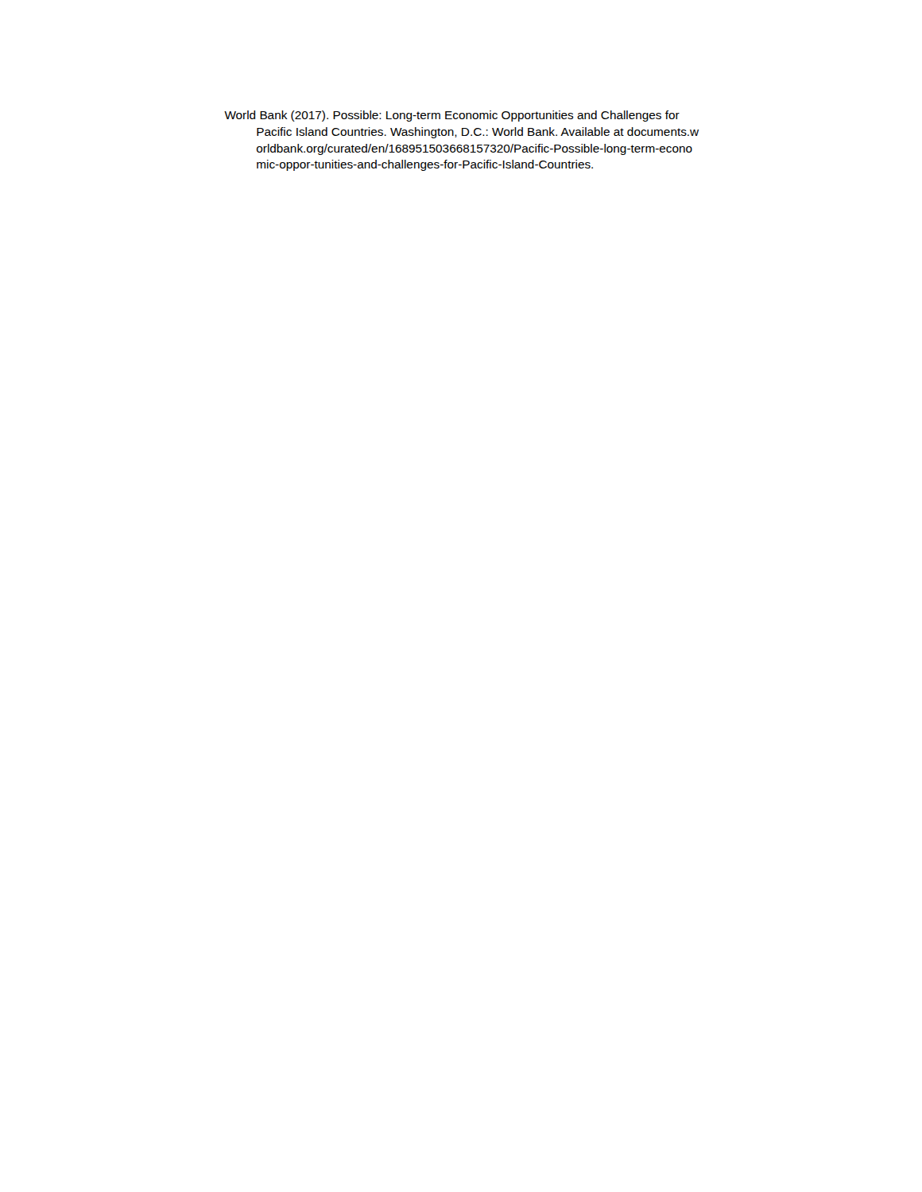World Bank (2017). Possible: Long-term Economic Opportunities and Challenges for Pacific Island Countries. Washington, D.C.: World Bank. Available at documents.worldbank.org/curated/en/168951503668157320/Pacific-Possible-long-term-economic-oppor-tunities-and-challenges-for-Pacific-Island-Countries.